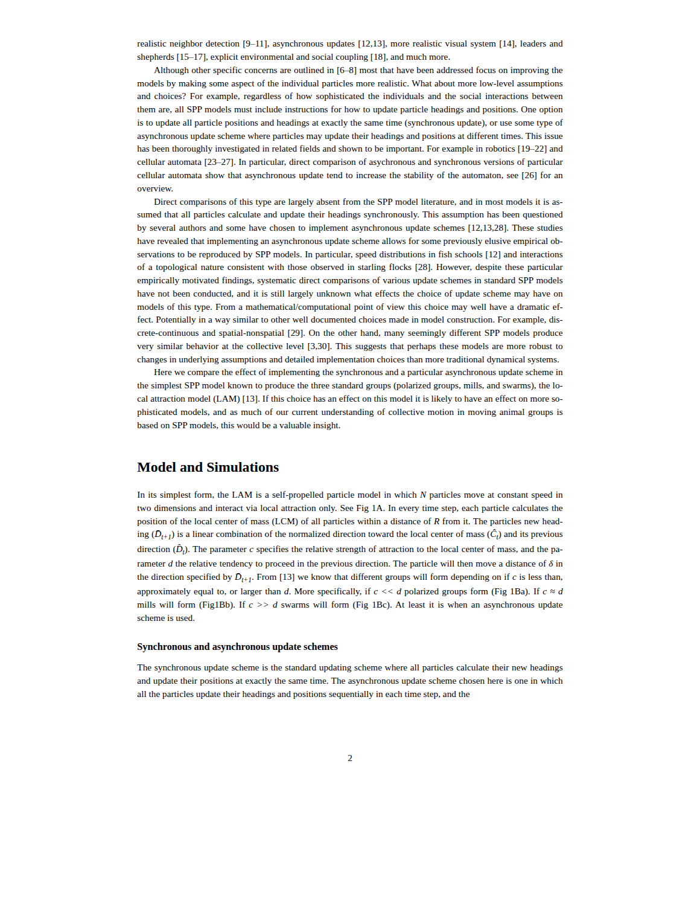realistic neighbor detection [9–11], asynchronous updates [12,13], more realistic visual system [14], leaders and shepherds [15–17], explicit environmental and social coupling [18], and much more.
Although other specific concerns are outlined in [6–8] most that have been addressed focus on improving the models by making some aspect of the individual particles more realistic. What about more low-level assumptions and choices? For example, regardless of how sophisticated the individuals and the social interactions between them are, all SPP models must include instructions for how to update particle headings and positions. One option is to update all particle positions and headings at exactly the same time (synchronous update), or use some type of asynchronous update scheme where particles may update their headings and positions at different times. This issue has been thoroughly investigated in related fields and shown to be important. For example in robotics [19–22] and cellular automata [23–27]. In particular, direct comparison of asychronous and synchronous versions of particular cellular automata show that asynchronous update tend to increase the stability of the automaton, see [26] for an overview.
Direct comparisons of this type are largely absent from the SPP model literature, and in most models it is assumed that all particles calculate and update their headings synchronously. This assumption has been questioned by several authors and some have chosen to implement asynchronous update schemes [12,13,28]. These studies have revealed that implementing an asynchronous update scheme allows for some previously elusive empirical observations to be reproduced by SPP models. In particular, speed distributions in fish schools [12] and interactions of a topological nature consistent with those observed in starling flocks [28]. However, despite these particular empirically motivated findings, systematic direct comparisons of various update schemes in standard SPP models have not been conducted, and it is still largely unknown what effects the choice of update scheme may have on models of this type. From a mathematical/computational point of view this choice may well have a dramatic effect. Potentially in a way similar to other well documented choices made in model construction. For example, discrete-continuous and spatial-nonspatial [29]. On the other hand, many seemingly different SPP models produce very similar behavior at the collective level [3,30]. This suggests that perhaps these models are more robust to changes in underlying assumptions and detailed implementation choices than more traditional dynamical systems.
Here we compare the effect of implementing the synchronous and a particular asynchronous update scheme in the simplest SPP model known to produce the three standard groups (polarized groups, mills, and swarms), the local attraction model (LAM) [13]. If this choice has an effect on this model it is likely to have an effect on more sophisticated models, and as much of our current understanding of collective motion in moving animal groups is based on SPP models, this would be a valuable insight.
Model and Simulations
In its simplest form, the LAM is a self-propelled particle model in which N particles move at constant speed in two dimensions and interact via local attraction only. See Fig 1A. In every time step, each particle calculates the position of the local center of mass (LCM) of all particles within a distance of R from it. The particles new heading (D̄t+1) is a linear combination of the normalized direction toward the local center of mass (Ĉt) and its previous direction (D̂t). The parameter c specifies the relative strength of attraction to the local center of mass, and the parameter d the relative tendency to proceed in the previous direction. The particle will then move a distance of δ in the direction specified by D̄t+1. From [13] we know that different groups will form depending on if c is less than, approximately equal to, or larger than d. More specifically, if c << d polarized groups form (Fig 1Ba). If c ≈ d mills will form (Fig1Bb). If c >> d swarms will form (Fig 1Bc). At least it is when an asynchronous update scheme is used.
Synchronous and asynchronous update schemes
The synchronous update scheme is the standard updating scheme where all particles calculate their new headings and update their positions at exactly the same time. The asynchronous update scheme chosen here is one in which all the particles update their headings and positions sequentially in each time step, and the
2